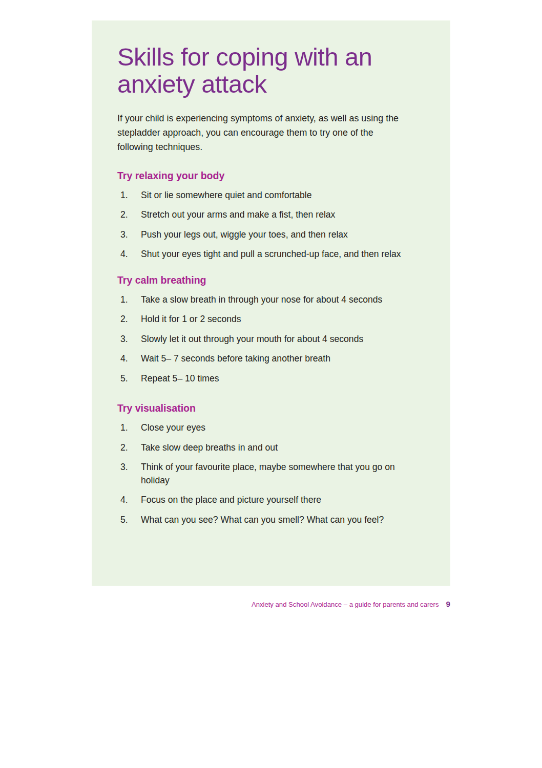Skills for coping with an anxiety attack
If your child is experiencing symptoms of anxiety, as well as using the stepladder approach, you can encourage them to try one of the following techniques.
Try relaxing your body
Sit or lie somewhere quiet and comfortable
Stretch out your arms and make a fist, then relax
Push your legs out, wiggle your toes, and then relax
Shut your eyes tight and pull a scrunched-up face, and then relax
Try calm breathing
Take a slow breath in through your nose for about 4 seconds
Hold it for 1 or 2 seconds
Slowly let it out through your mouth for about 4 seconds
Wait 5– 7 seconds before taking another breath
Repeat 5– 10 times
Try visualisation
Close your eyes
Take slow deep breaths in and out
Think of your favourite place, maybe somewhere that you go on holiday
Focus on the place and picture yourself there
What can you see? What can you smell? What can you feel?
Anxiety and School Avoidance – a guide for parents and carers 9